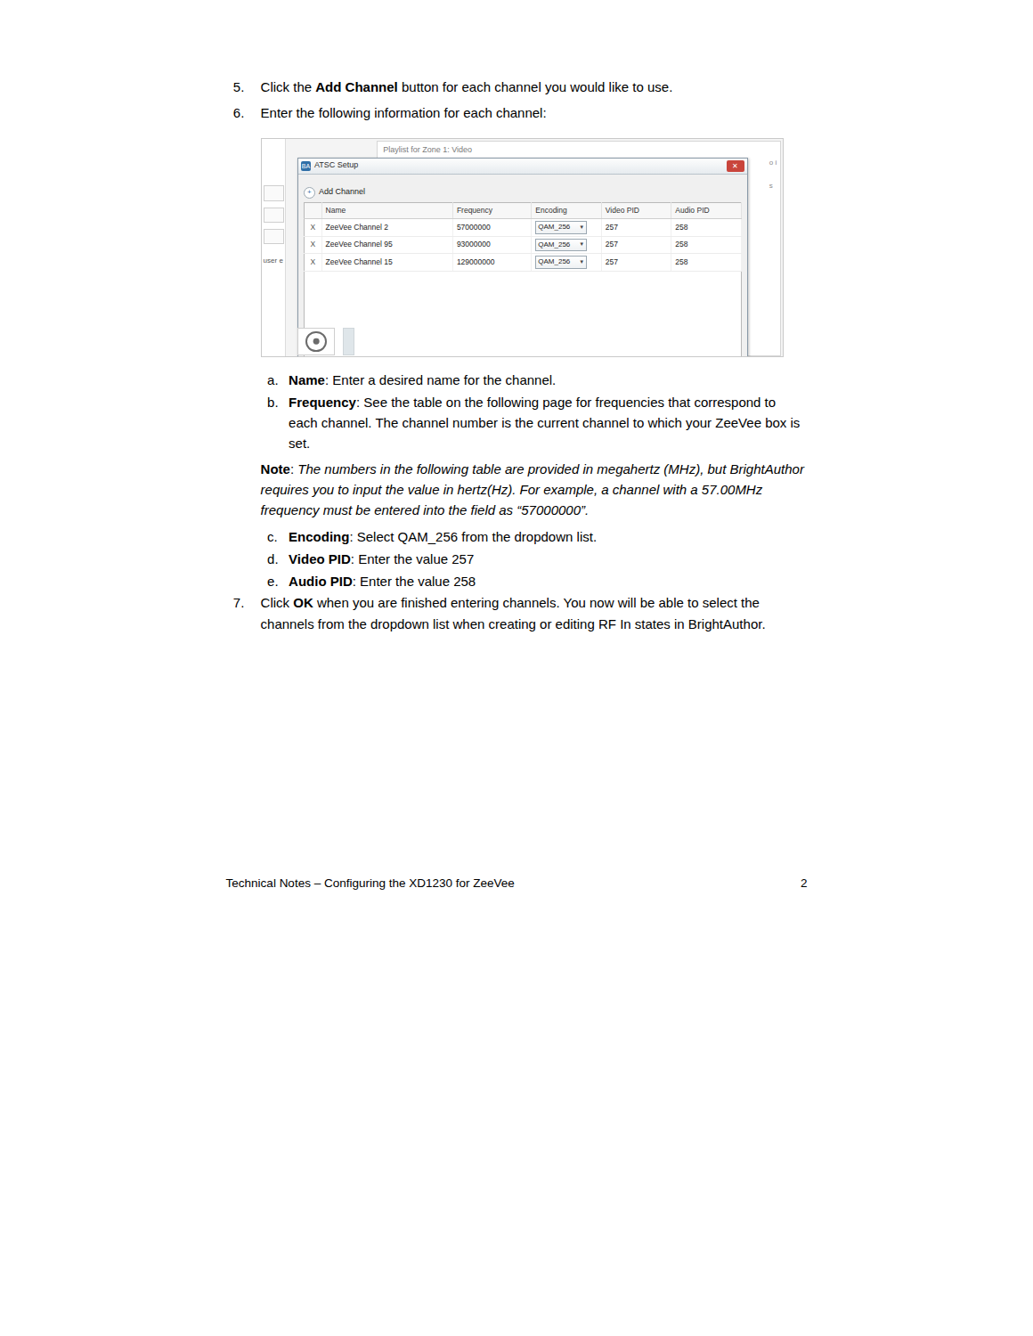Click the Add Channel button for each channel you would like to use.
Enter the following information for each channel:
user e
Playlist for Zone 1: Video
o i s
BA
ATSC Setup
✕
+ Add Channel
| | Name | Frequency | Encoding | Video PID | Audio PID |
| --- | --- | --- | --- | --- | --- |
| X | ZeeVee Channel 2 | 57000000 | QAM_256 ▼ | 257 | 258 |
| X | ZeeVee Channel 95 | 93000000 | QAM_256 ▼ | 257 | 258 |
| X | ZeeVee Channel 15 | 129000000 | QAM_256 ▼ | 257 | 258 |
OK
Cancel
Name: Enter a desired name for the channel.
Frequency: See the table on the following page for frequencies that correspond to each channel. The channel number is the current channel to which your ZeeVee box is set.
Note: The numbers in the following table are provided in megahertz (MHz), but BrightAuthor requires you to input the value in hertz(Hz). For example, a channel with a 57.00MHz frequency must be entered into the field as “57000000”.
Encoding: Select QAM_256 from the dropdown list.
Video PID: Enter the value 257
Audio PID: Enter the value 258
Click OK when you are finished entering channels. You now will be able to select the channels from the dropdown list when creating or editing RF In states in BrightAuthor.
Technical Notes – Configuring the XD1230 for ZeeVee 2